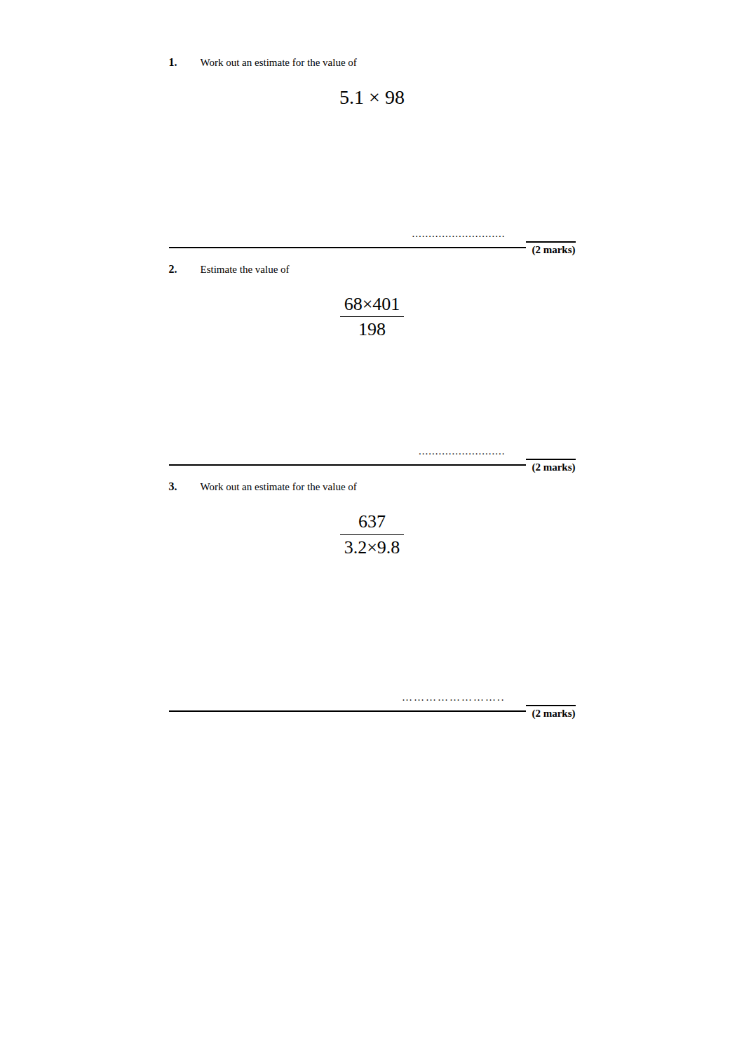1. Work out an estimate for the value of
5.1 × 98
............................
(2 marks)
2. Estimate the value of
68×401 198
..........................
(2 marks)
3. Work out an estimate for the value of
637 3.2×9.8
……………………..
(2 marks)